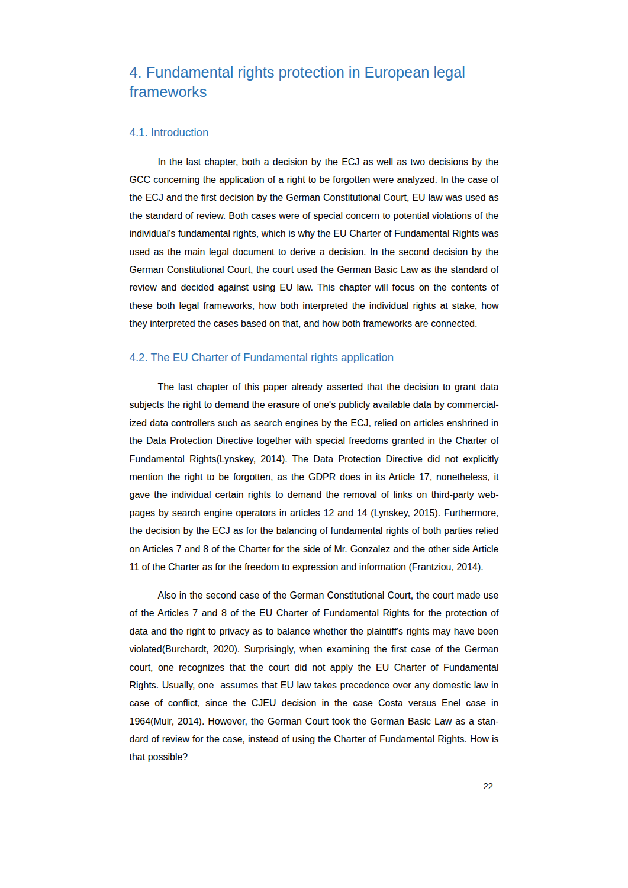4. Fundamental rights protection in European legal frameworks
4.1. Introduction
In the last chapter, both a decision by the ECJ as well as two decisions by the GCC concerning the application of a right to be forgotten were analyzed. In the case of the ECJ and the first decision by the German Constitutional Court, EU law was used as the standard of review. Both cases were of special concern to potential violations of the individual's fundamental rights, which is why the EU Charter of Fundamental Rights was used as the main legal document to derive a decision. In the second decision by the German Constitutional Court, the court used the German Basic Law as the standard of review and decided against using EU law. This chapter will focus on the contents of these both legal frameworks, how both interpreted the individual rights at stake, how they interpreted the cases based on that, and how both frameworks are connected.
4.2. The EU Charter of Fundamental rights application
The last chapter of this paper already asserted that the decision to grant data subjects the right to demand the erasure of one's publicly available data by commercialized data controllers such as search engines by the ECJ, relied on articles enshrined in the Data Protection Directive together with special freedoms granted in the Charter of Fundamental Rights(Lynskey, 2014). The Data Protection Directive did not explicitly mention the right to be forgotten, as the GDPR does in its Article 17, nonetheless, it gave the individual certain rights to demand the removal of links on third-party webpages by search engine operators in articles 12 and 14 (Lynskey, 2015). Furthermore, the decision by the ECJ as for the balancing of fundamental rights of both parties relied on Articles 7 and 8 of the Charter for the side of Mr. Gonzalez and the other side Article 11 of the Charter as for the freedom to expression and information (Frantziou, 2014).
Also in the second case of the German Constitutional Court, the court made use of the Articles 7 and 8 of the EU Charter of Fundamental Rights for the protection of data and the right to privacy as to balance whether the plaintiff's rights may have been violated(Burchardt, 2020). Surprisingly, when examining the first case of the German court, one recognizes that the court did not apply the EU Charter of Fundamental Rights. Usually, one assumes that EU law takes precedence over any domestic law in case of conflict, since the CJEU decision in the case Costa versus Enel case in 1964(Muir, 2014). However, the German Court took the German Basic Law as a standard of review for the case, instead of using the Charter of Fundamental Rights. How is that possible?
22